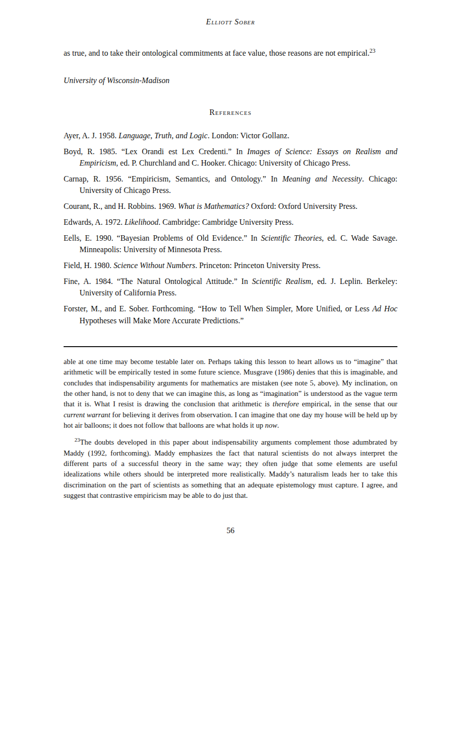Elliott Sober
as true, and to take their ontological commitments at face value, those reasons are not empirical.23
University of Wisconsin-Madison
References
Ayer, A. J. 1958. Language, Truth, and Logic. London: Victor Gollanz.
Boyd, R. 1985. “Lex Orandi est Lex Credenti.” In Images of Science: Essays on Realism and Empiricism, ed. P. Churchland and C. Hooker. Chicago: University of Chicago Press.
Carnap, R. 1956. “Empiricism, Semantics, and Ontology.” In Meaning and Necessity. Chicago: University of Chicago Press.
Courant, R., and H. Robbins. 1969. What is Mathematics? Oxford: Oxford University Press.
Edwards, A. 1972. Likelihood. Cambridge: Cambridge University Press.
Eells, E. 1990. “Bayesian Problems of Old Evidence.” In Scientific Theories, ed. C. Wade Savage. Minneapolis: University of Minnesota Press.
Field, H. 1980. Science Without Numbers. Princeton: Princeton University Press.
Fine, A. 1984. “The Natural Ontological Attitude.” In Scientific Realism, ed. J. Leplin. Berkeley: University of California Press.
Forster, M., and E. Sober. Forthcoming. “How to Tell When Simpler, More Unified, or Less Ad Hoc Hypotheses will Make More Accurate Predictions.”
able at one time may become testable later on. Perhaps taking this lesson to heart allows us to “imagine” that arithmetic will be empirically tested in some future science. Musgrave (1986) denies that this is imaginable, and concludes that indispensability arguments for mathematics are mistaken (see note 5, above). My inclination, on the other hand, is not to deny that we can imagine this, as long as “imagination” is understood as the vague term that it is. What I resist is drawing the conclusion that arithmetic is therefore empirical, in the sense that our current warrant for believing it derives from observation. I can imagine that one day my house will be held up by hot air balloons; it does not follow that balloons are what holds it up now.
23The doubts developed in this paper about indispensability arguments complement those adumbrated by Maddy (1992, forthcoming). Maddy emphasizes the fact that natural scientists do not always interpret the different parts of a successful theory in the same way; they often judge that some elements are useful idealizations while others should be interpreted more realistically. Maddy’s naturalism leads her to take this discrimination on the part of scientists as something that an adequate epistemology must capture. I agree, and suggest that contrastive empiricism may be able to do just that.
56